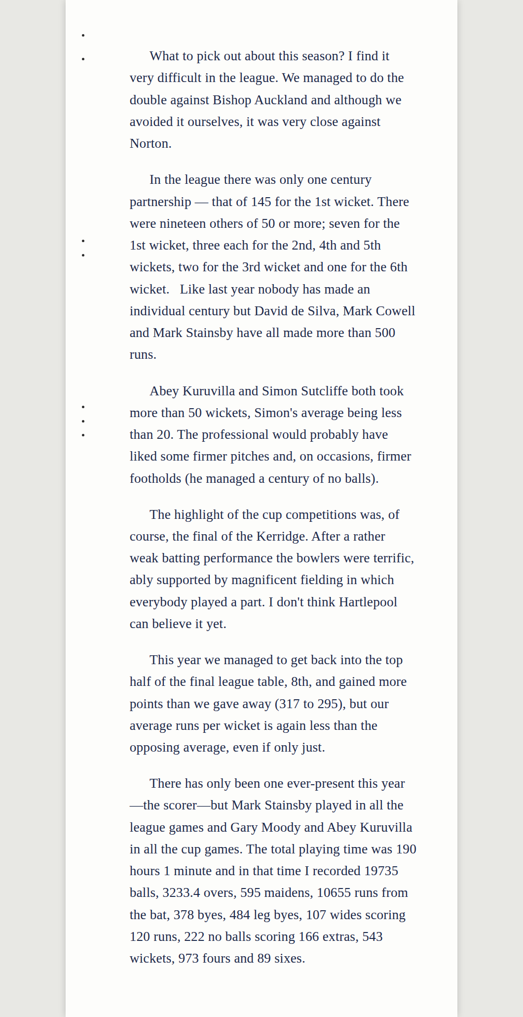What to pick out about this season? I find it very difficult in the league. We managed to do the double against Bishop Auckland and although we avoided it ourselves, it was very close against Norton.
In the league there was only one century partnership — that of 145 for the 1st wicket. There were nineteen others of 50 or more; seven for the 1st wicket, three each for the 2nd, 4th and 5th wickets, two for the 3rd wicket and one for the 6th wicket. Like last year nobody has made an individual century but David de Silva, Mark Cowell and Mark Stainsby have all made more than 500 runs.
Abey Kuruvilla and Simon Sutcliffe both took more than 50 wickets, Simon's average being less than 20. The professional would probably have liked some firmer pitches and, on occasions, firmer footholds (he managed a century of no balls).
The highlight of the cup competitions was, of course, the final of the Kerridge. After a rather weak batting performance the bowlers were terrific, ably supported by magnificent fielding in which everybody played a part. I don't think Hartlepool can believe it yet.
This year we managed to get back into the top half of the final league table, 8th, and gained more points than we gave away (317 to 295), but our average runs per wicket is again less than the opposing average, even if only just.
There has only been one ever-present this year—the scorer—but Mark Stainsby played in all the league games and Gary Moody and Abey Kuruvilla in all the cup games. The total playing time was 190 hours 1 minute and in that time I recorded 19735 balls, 3233.4 overs, 595 maidens, 10655 runs from the bat, 378 byes, 484 leg byes, 107 wides scoring 120 runs, 222 no balls scoring 166 extras, 543 wickets, 973 fours and 89 sixes.